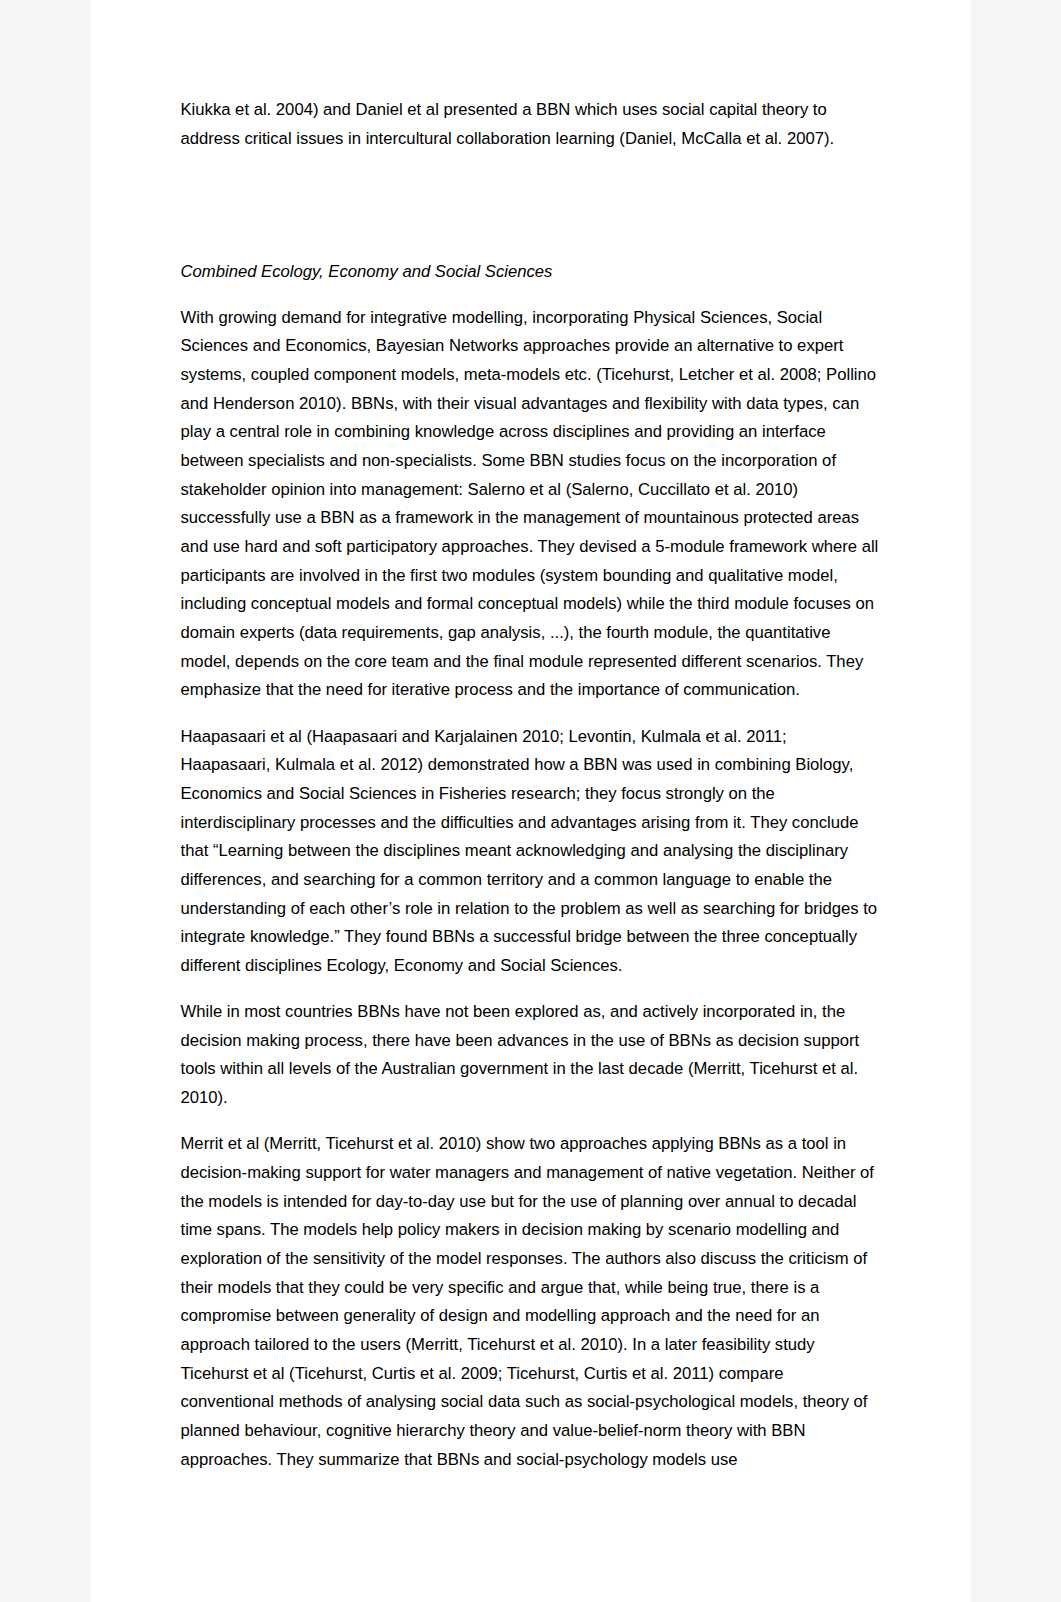Kiukka et al. 2004) and Daniel et al presented a BBN which uses social capital theory to address critical issues in intercultural collaboration learning (Daniel, McCalla et al. 2007).
Combined Ecology, Economy and Social Sciences
With growing demand for integrative modelling, incorporating Physical Sciences, Social Sciences and Economics, Bayesian Networks approaches provide an alternative to expert systems, coupled component models, meta-models etc. (Ticehurst, Letcher et al. 2008; Pollino and Henderson 2010). BBNs, with their visual advantages and flexibility with data types, can play a central role in combining knowledge across disciplines and providing an interface between specialists and non-specialists. Some BBN studies focus on the incorporation of stakeholder opinion into management: Salerno et al (Salerno, Cuccillato et al. 2010) successfully use a BBN as a framework in the management of mountainous protected areas and use hard and soft participatory approaches. They devised a 5-module framework where all participants are involved in the first two modules (system bounding and qualitative model, including conceptual models and formal conceptual models) while the third module focuses on domain experts (data requirements, gap analysis, ...), the fourth module, the quantitative model, depends on the core team and the final module represented different scenarios. They emphasize that the need for iterative process and the importance of communication.
Haapasaari et al (Haapasaari and Karjalainen 2010; Levontin, Kulmala et al. 2011; Haapasaari, Kulmala et al. 2012) demonstrated how a BBN was used in combining Biology, Economics and Social Sciences in Fisheries research; they focus strongly on the interdisciplinary processes and the difficulties and advantages arising from it. They conclude that “Learning between the disciplines meant acknowledging and analysing the disciplinary differences, and searching for a common territory and a common language to enable the understanding of each other’s role in relation to the problem as well as searching for bridges to integrate knowledge.” They found BBNs a successful bridge between the three conceptually different disciplines Ecology, Economy and Social Sciences.
While in most countries BBNs have not been explored as, and actively incorporated in, the decision making process, there have been advances in the use of BBNs as decision support tools within all levels of the Australian government in the last decade (Merritt, Ticehurst et al. 2010).
Merrit et al (Merritt, Ticehurst et al. 2010) show two approaches applying BBNs as a tool in decision-making support for water managers and management of native vegetation. Neither of the models is intended for day-to-day use but for the use of planning over annual to decadal time spans. The models help policy makers in decision making by scenario modelling and exploration of the sensitivity of the model responses. The authors also discuss the criticism of their models that they could be very specific and argue that, while being true, there is a compromise between generality of design and modelling approach and the need for an approach tailored to the users (Merritt, Ticehurst et al. 2010). In a later feasibility study Ticehurst et al (Ticehurst, Curtis et al. 2009; Ticehurst, Curtis et al. 2011) compare conventional methods of analysing social data such as social-psychological models, theory of planned behaviour, cognitive hierarchy theory and value-belief-norm theory with BBN approaches. They summarize that BBNs and social-psychology models use